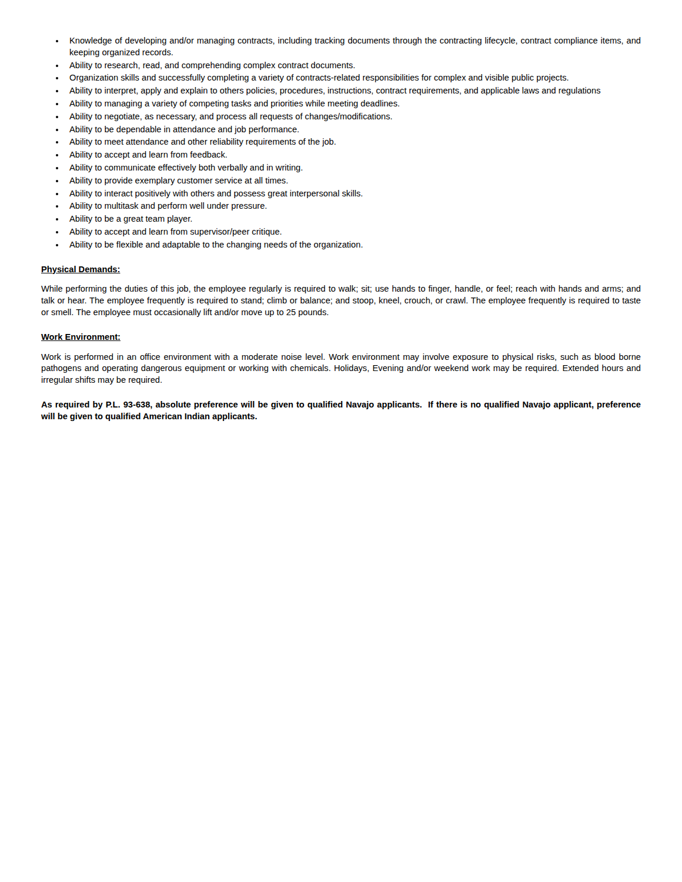Knowledge of developing and/or managing contracts, including tracking documents through the contracting lifecycle, contract compliance items, and keeping organized records.
Ability to research, read, and comprehending complex contract documents.
Organization skills and successfully completing a variety of contracts-related responsibilities for complex and visible public projects.
Ability to interpret, apply and explain to others policies, procedures, instructions, contract requirements, and applicable laws and regulations
Ability to managing a variety of competing tasks and priorities while meeting deadlines.
Ability to negotiate, as necessary, and process all requests of changes/modifications.
Ability to be dependable in attendance and job performance.
Ability to meet attendance and other reliability requirements of the job.
Ability to accept and learn from feedback.
Ability to communicate effectively both verbally and in writing.
Ability to provide exemplary customer service at all times.
Ability to interact positively with others and possess great interpersonal skills.
Ability to multitask and perform well under pressure.
Ability to be a great team player.
Ability to accept and learn from supervisor/peer critique.
Ability to be flexible and adaptable to the changing needs of the organization.
Physical Demands:
While performing the duties of this job, the employee regularly is required to walk; sit; use hands to finger, handle, or feel; reach with hands and arms; and talk or hear. The employee frequently is required to stand; climb or balance; and stoop, kneel, crouch, or crawl. The employee frequently is required to taste or smell. The employee must occasionally lift and/or move up to 25 pounds.
Work Environment:
Work is performed in an office environment with a moderate noise level. Work environment may involve exposure to physical risks, such as blood borne pathogens and operating dangerous equipment or working with chemicals. Holidays, Evening and/or weekend work may be required. Extended hours and irregular shifts may be required.
As required by P.L. 93-638, absolute preference will be given to qualified Navajo applicants. If there is no qualified Navajo applicant, preference will be given to qualified American Indian applicants.